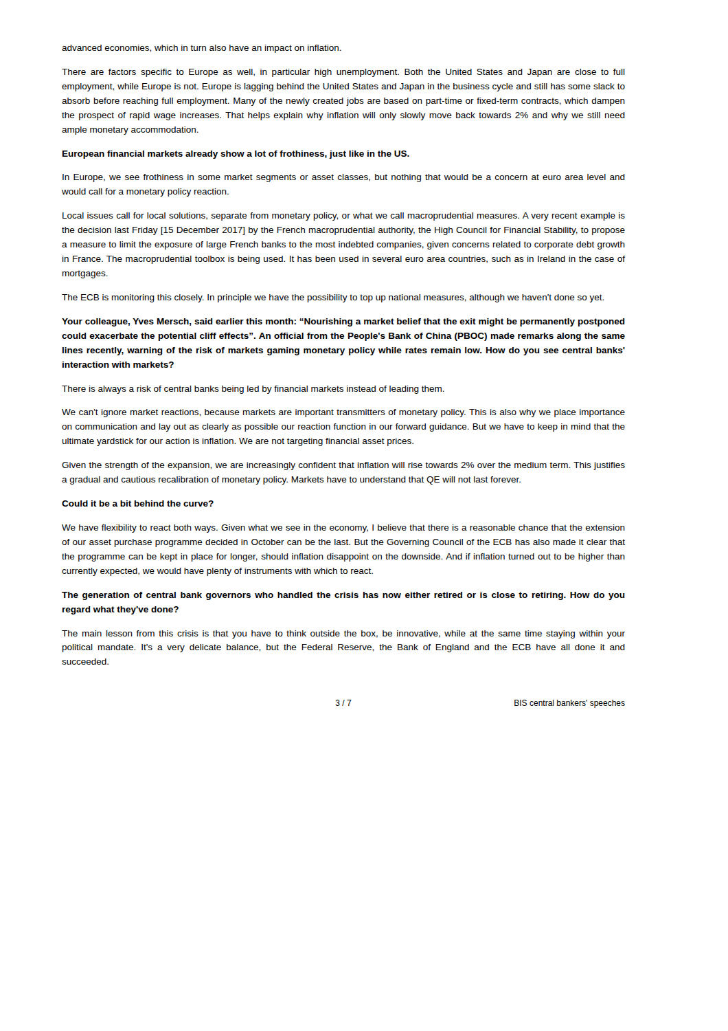advanced economies, which in turn also have an impact on inflation.
There are factors specific to Europe as well, in particular high unemployment. Both the United States and Japan are close to full employment, while Europe is not. Europe is lagging behind the United States and Japan in the business cycle and still has some slack to absorb before reaching full employment. Many of the newly created jobs are based on part-time or fixed-term contracts, which dampen the prospect of rapid wage increases. That helps explain why inflation will only slowly move back towards 2% and why we still need ample monetary accommodation.
European financial markets already show a lot of frothiness, just like in the US.
In Europe, we see frothiness in some market segments or asset classes, but nothing that would be a concern at euro area level and would call for a monetary policy reaction.
Local issues call for local solutions, separate from monetary policy, or what we call macroprudential measures. A very recent example is the decision last Friday [15 December 2017] by the French macroprudential authority, the High Council for Financial Stability, to propose a measure to limit the exposure of large French banks to the most indebted companies, given concerns related to corporate debt growth in France. The macroprudential toolbox is being used. It has been used in several euro area countries, such as in Ireland in the case of mortgages.
The ECB is monitoring this closely. In principle we have the possibility to top up national measures, although we haven't done so yet.
Your colleague, Yves Mersch, said earlier this month: “Nourishing a market belief that the exit might be permanently postponed could exacerbate the potential cliff effects”. An official from the People's Bank of China (PBOC) made remarks along the same lines recently, warning of the risk of markets gaming monetary policy while rates remain low. How do you see central banks' interaction with markets?
There is always a risk of central banks being led by financial markets instead of leading them.
We can't ignore market reactions, because markets are important transmitters of monetary policy. This is also why we place importance on communication and lay out as clearly as possible our reaction function in our forward guidance. But we have to keep in mind that the ultimate yardstick for our action is inflation. We are not targeting financial asset prices.
Given the strength of the expansion, we are increasingly confident that inflation will rise towards 2% over the medium term. This justifies a gradual and cautious recalibration of monetary policy. Markets have to understand that QE will not last forever.
Could it be a bit behind the curve?
We have flexibility to react both ways. Given what we see in the economy, I believe that there is a reasonable chance that the extension of our asset purchase programme decided in October can be the last. But the Governing Council of the ECB has also made it clear that the programme can be kept in place for longer, should inflation disappoint on the downside. And if inflation turned out to be higher than currently expected, we would have plenty of instruments with which to react.
The generation of central bank governors who handled the crisis has now either retired or is close to retiring. How do you regard what they've done?
The main lesson from this crisis is that you have to think outside the box, be innovative, while at the same time staying within your political mandate. It's a very delicate balance, but the Federal Reserve, the Bank of England and the ECB have all done it and succeeded.
3 / 7 BIS central bankers' speeches